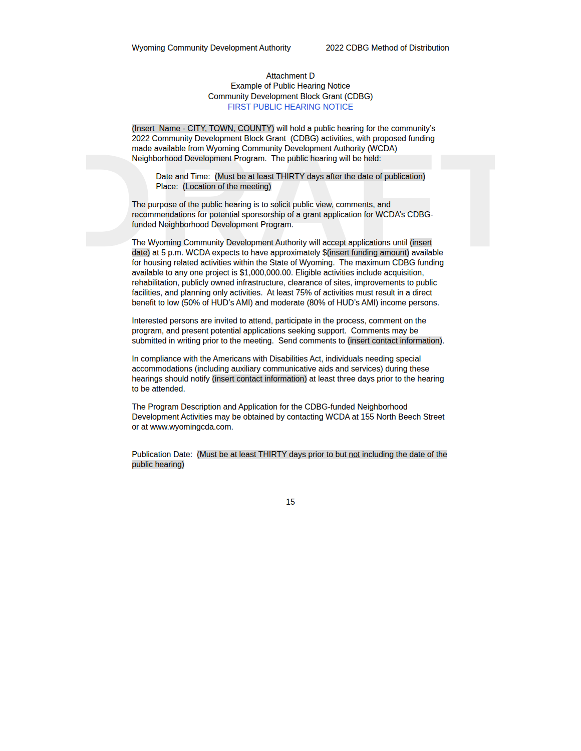DRAFT
Wyoming Community Development Authority 2022 CDBG Method of Distribution
Attachment D
Example of Public Hearing Notice
Community Development Block Grant (CDBG)
FIRST PUBLIC HEARING NOTICE
(Insert Name - CITY, TOWN, COUNTY) will hold a public hearing for the community’s 2022 Community Development Block Grant (CDBG) activities, with proposed funding made available from Wyoming Community Development Authority (WCDA) Neighborhood Development Program. The public hearing will be held:
Date and Time: (Must be at least THIRTY days after the date of publication)
Place: (Location of the meeting)
The purpose of the public hearing is to solicit public view, comments, and recommendations for potential sponsorship of a grant application for WCDA’s CDBG-funded Neighborhood Development Program.
The Wyoming Community Development Authority will accept applications until (insert date) at 5 p.m. WCDA expects to have approximately $(insert funding amount) available for housing related activities within the State of Wyoming. The maximum CDBG funding available to any one project is $1,000,000.00. Eligible activities include acquisition, rehabilitation, publicly owned infrastructure, clearance of sites, improvements to public facilities, and planning only activities. At least 75% of activities must result in a direct benefit to low (50% of HUD’s AMI) and moderate (80% of HUD’s AMI) income persons.
Interested persons are invited to attend, participate in the process, comment on the program, and present potential applications seeking support. Comments may be submitted in writing prior to the meeting. Send comments to (insert contact information).
In compliance with the Americans with Disabilities Act, individuals needing special accommodations (including auxiliary communicative aids and services) during these hearings should notify (insert contact information) at least three days prior to the hearing to be attended.
The Program Description and Application for the CDBG-funded Neighborhood Development Activities may be obtained by contacting WCDA at 155 North Beech Street or at www.wyomingcda.com.
Publication Date: (Must be at least THIRTY days prior to but not including the date of the public hearing)
15